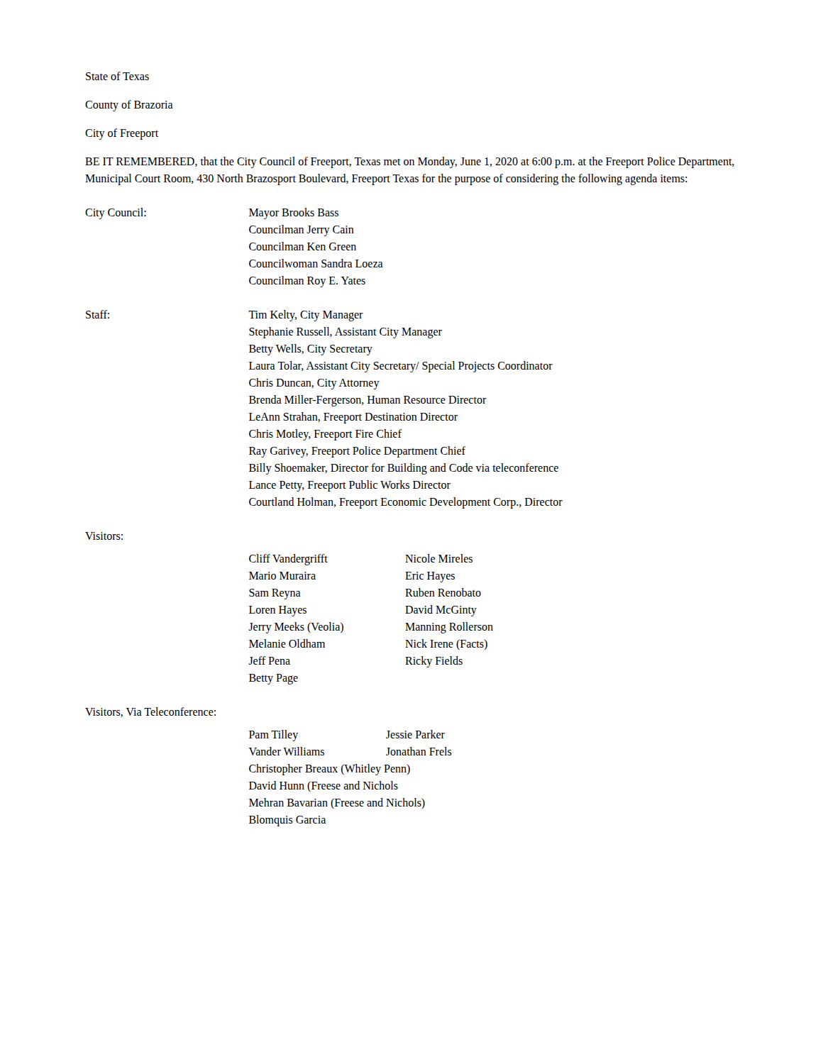State of Texas
County of Brazoria
City of Freeport
BE IT REMEMBERED, that the City Council of Freeport, Texas met on Monday, June 1, 2020 at 6:00 p.m. at the Freeport Police Department, Municipal Court Room, 430 North Brazosport Boulevard, Freeport Texas for the purpose of considering the following agenda items:
| City Council: | Mayor Brooks Bass Councilman Jerry Cain Councilman Ken Green Councilwoman Sandra Loeza Councilman Roy E. Yates |
| Staff: | Tim Kelty, City Manager Stephanie Russell, Assistant City Manager Betty Wells, City Secretary Laura Tolar, Assistant City Secretary/ Special Projects Coordinator Chris Duncan, City Attorney Brenda Miller-Fergerson, Human Resource Director LeAnn Strahan, Freeport Destination Director Chris Motley, Freeport Fire Chief Ray Garivey, Freeport Police Department Chief Billy Shoemaker, Director for Building and Code via teleconference Lance Petty, Freeport Public Works Director Courtland Holman, Freeport Economic Development Corp., Director |
Visitors:
| Cliff Vandergrifft | Nicole Mireles |
| Mario Muraira | Eric Hayes |
| Sam Reyna | Ruben Renobato |
| Loren Hayes | David McGinty |
| Jerry Meeks (Veolia) | Manning Rollerson |
| Melanie Oldham | Nick Irene (Facts) |
| Jeff Pena | Ricky Fields |
| Betty Page | |
Visitors, Via Teleconference:
Pam Tilley
Jessie Parker
Vander Williams
Jonathan Frels
Christopher Breaux (Whitley Penn)
David Hunn (Freese and Nichols
Mehran Bavarian (Freese and Nichols)
Blomquis Garcia